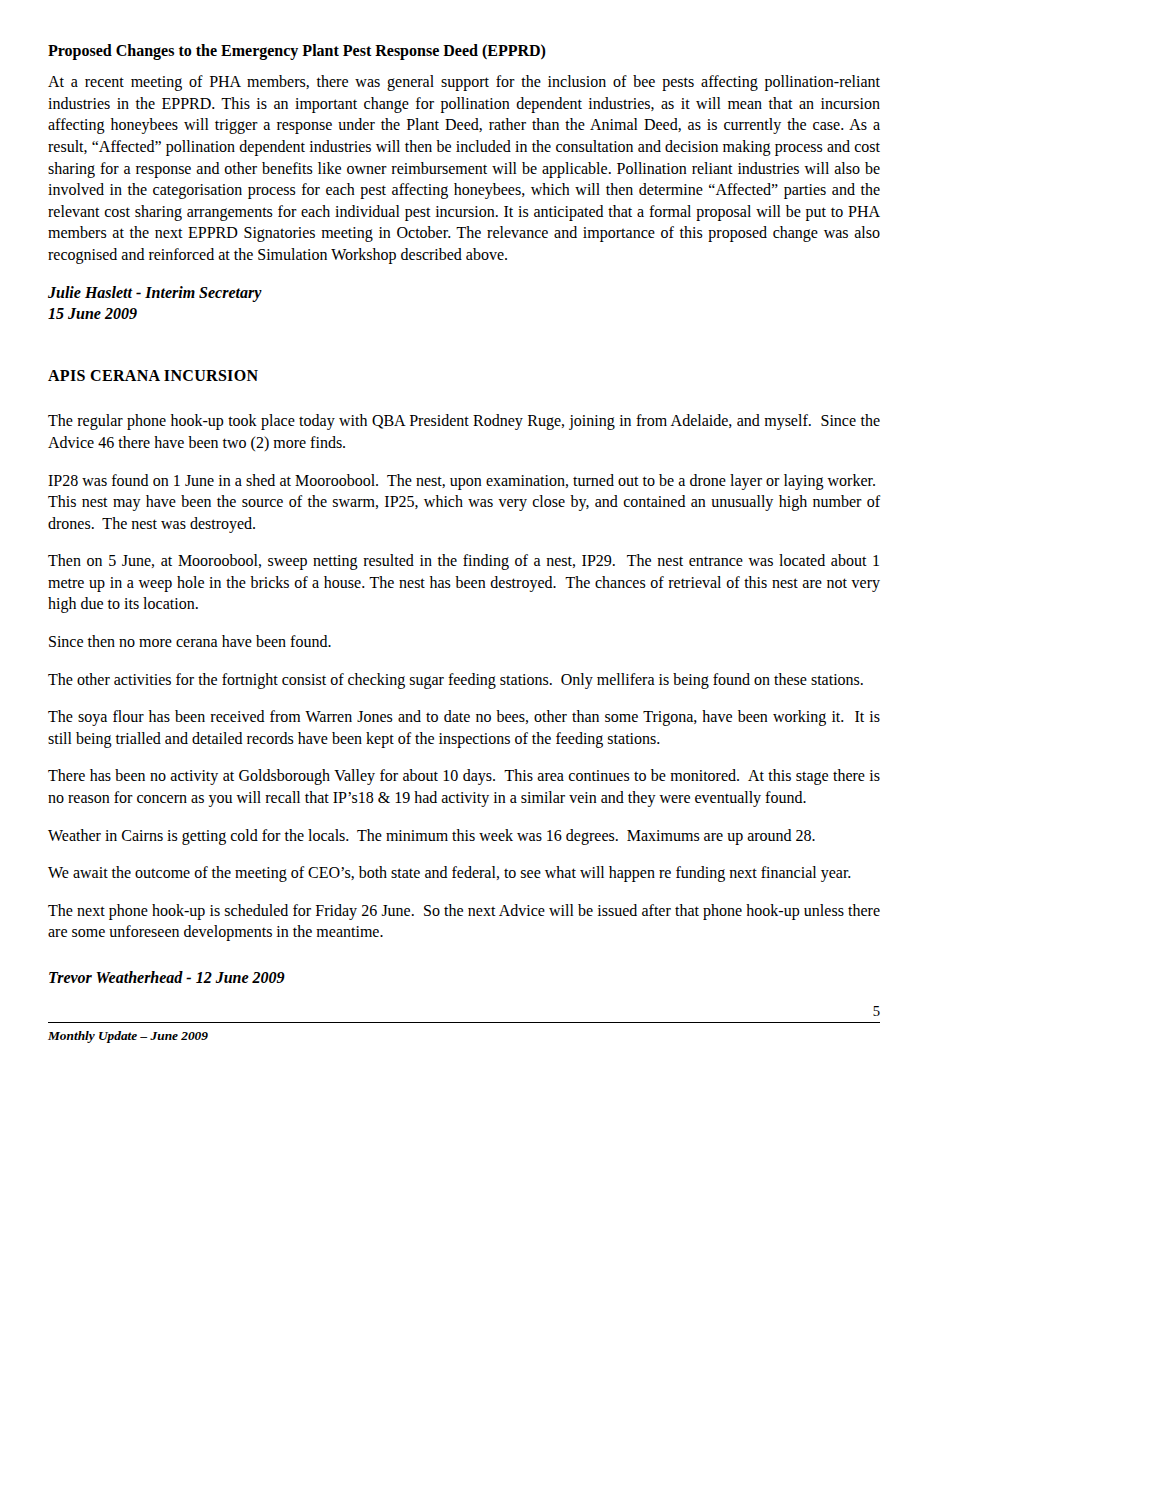Proposed Changes to the Emergency Plant Pest Response Deed (EPPRD)
At a recent meeting of PHA members, there was general support for the inclusion of bee pests affecting pollination-reliant industries in the EPPRD. This is an important change for pollination dependent industries, as it will mean that an incursion affecting honeybees will trigger a response under the Plant Deed, rather than the Animal Deed, as is currently the case. As a result, “Affected” pollination dependent industries will then be included in the consultation and decision making process and cost sharing for a response and other benefits like owner reimbursement will be applicable. Pollination reliant industries will also be involved in the categorisation process for each pest affecting honeybees, which will then determine “Affected” parties and the relevant cost sharing arrangements for each individual pest incursion. It is anticipated that a formal proposal will be put to PHA members at the next EPPRD Signatories meeting in October. The relevance and importance of this proposed change was also recognised and reinforced at the Simulation Workshop described above.
Julie Haslett - Interim Secretary
15 June 2009
APIS CERANA INCURSION
The regular phone hook-up took place today with QBA President Rodney Ruge, joining in from Adelaide, and myself. Since the Advice 46 there have been two (2) more finds.
IP28 was found on 1 June in a shed at Mooroobool. The nest, upon examination, turned out to be a drone layer or laying worker. This nest may have been the source of the swarm, IP25, which was very close by, and contained an unusually high number of drones. The nest was destroyed.
Then on 5 June, at Mooroobool, sweep netting resulted in the finding of a nest, IP29. The nest entrance was located about 1 metre up in a weep hole in the bricks of a house. The nest has been destroyed. The chances of retrieval of this nest are not very high due to its location.
Since then no more cerana have been found.
The other activities for the fortnight consist of checking sugar feeding stations. Only mellifera is being found on these stations.
The soya flour has been received from Warren Jones and to date no bees, other than some Trigona, have been working it. It is still being trialled and detailed records have been kept of the inspections of the feeding stations.
There has been no activity at Goldsborough Valley for about 10 days. This area continues to be monitored. At this stage there is no reason for concern as you will recall that IP’s18 & 19 had activity in a similar vein and they were eventually found.
Weather in Cairns is getting cold for the locals. The minimum this week was 16 degrees. Maximums are up around 28.
We await the outcome of the meeting of CEO’s, both state and federal, to see what will happen re funding next financial year.
The next phone hook-up is scheduled for Friday 26 June. So the next Advice will be issued after that phone hook-up unless there are some unforeseen developments in the meantime.
Trevor Weatherhead - 12 June 2009
5 Monthly Update – June 2009